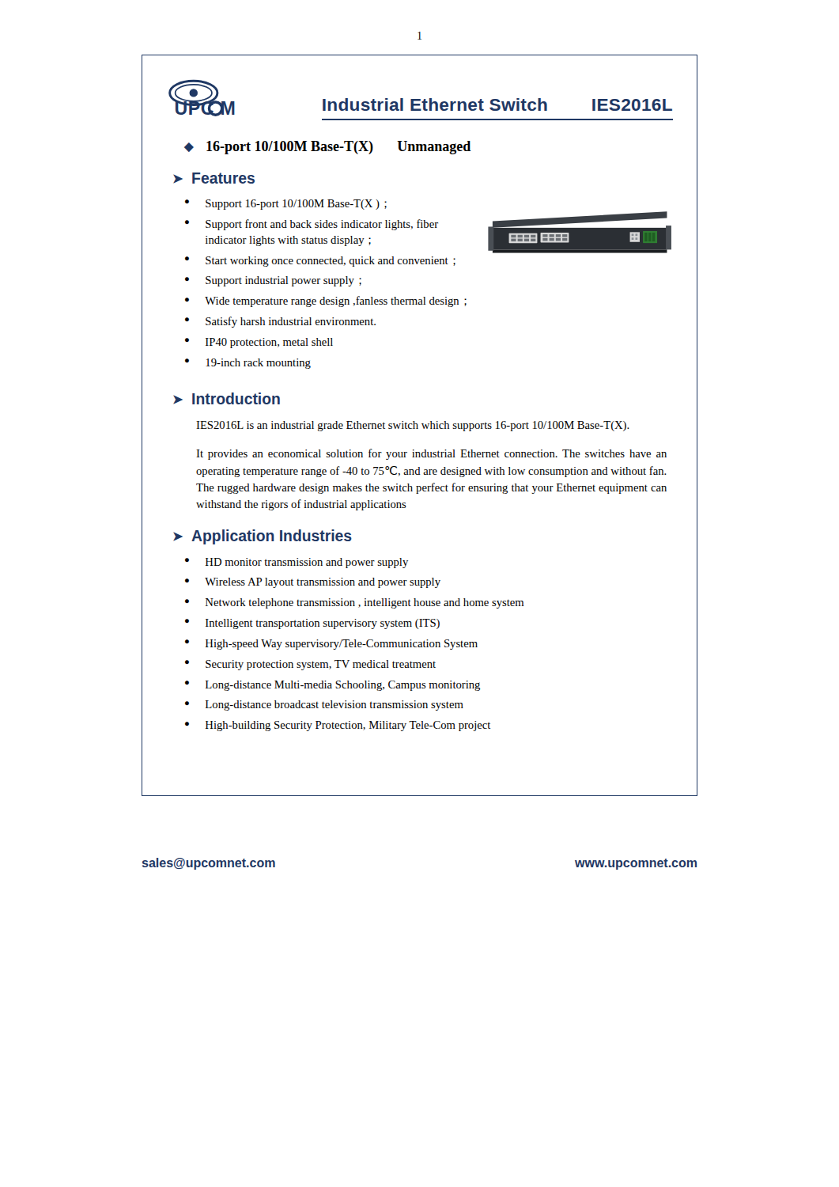1
UPC M
Industrial Ethernet Switch IES2016L
◆ 16-port 10/100M Base-T(X) Unmanaged
➤Features
Support 16-port 10/100M Base-T(X )；
Support front and back sides indicator lights, fiber indicator lights with status display；
Start working once connected, quick and convenient；
Support industrial power supply；
Wide temperature range design ,fanless thermal design；
Satisfy harsh industrial environment.
IP40 protection, metal shell
19-inch rack mounting
➤Introduction
IES2016L is an industrial grade Ethernet switch which supports 16-port 10/100M Base-T(X).
It provides an economical solution for your industrial Ethernet connection. The switches have an operating temperature range of -40 to 75℃, and are designed with low consumption and without fan. The rugged hardware design makes the switch perfect for ensuring that your Ethernet equipment can withstand the rigors of industrial applications
➤Application Industries
HD monitor transmission and power supply
Wireless AP layout transmission and power supply
Network telephone transmission , intelligent house and home system
Intelligent transportation supervisory system (ITS)
High-speed Way supervisory/Tele-Communication System
Security protection system, TV medical treatment
Long-distance Multi-media Schooling, Campus monitoring
Long-distance broadcast television transmission system
High-building Security Protection, Military Tele-Com project
sales@upcomnet.com www.upcomnet.com